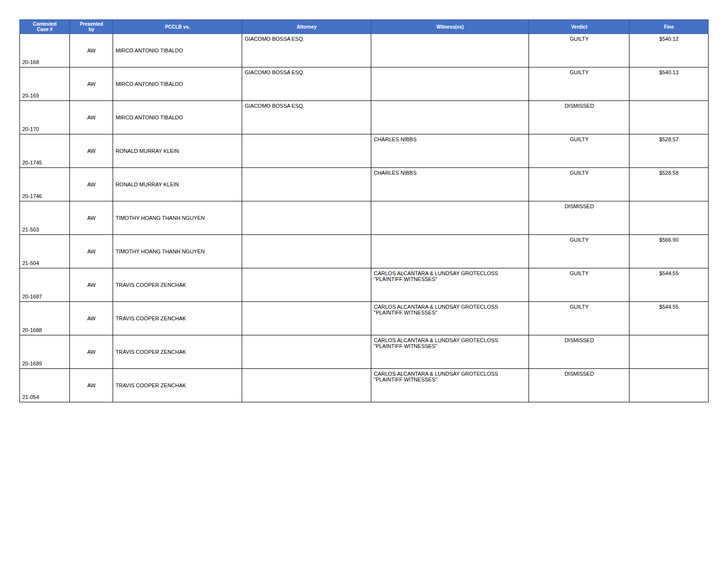| Contested Case # | Presented by | PCCLB vs. | Attorney | Witness(es) | Verdict | Fine |
| --- | --- | --- | --- | --- | --- | --- |
| 20-168 | AW | MIRCO ANTONIO TIBALDO | GIACOMO BOSSA ESQ. | | GUILTY | $540.12 |
| 20-169 | AW | MIRCO ANTONIO TIBALDO | GIACOMO BOSSA ESQ. | | GUILTY | $540.13 |
| 20-170 | AW | MIRCO ANTONIO TIBALDO | GIACOMO BOSSA ESQ. | | DISMISSED | |
| 20-1745 | AW | RONALD MURRAY KLEIN | | CHARLES NIBBS | GUILTY | $528.57 |
| 20-1746 | AW | RONALD MURRAY KLEIN | | CHARLES NIBBS | GUILTY | $528.58 |
| 21-503 | AW | TIMOTHY HOANG THANH NGUYEN | | | DISMISSED | |
| 21-504 | AW | TIMOTHY HOANG THANH NGUYEN | | | GUILTY | $566.90 |
| 20-1687 | AW | TRAVIS COOPER ZENCHAK | | CARLOS ALCANTARA & LUNDSAY GROTECLOSS "PLAINTIFF WITNESSES" | GUILTY | $544.55 |
| 20-1688 | AW | TRAVIS COOPER ZENCHAK | | CARLOS ALCANTARA & LUNDSAY GROTECLOSS "PLAINTIFF WITNESSES" | GUILTY | $544.55 |
| 20-1689 | AW | TRAVIS COOPER ZENCHAK | | CARLOS ALCANTARA & LUNDSAY GROTECLOSS "PLAINTIFF WITNESSES" | DISMISSED | |
| 21-054 | AW | TRAVIS COOPER ZENCHAK | | CARLOS ALCANTARA & LUNDSAY GROTECLOSS "PLAINTIFF WITNESSES" | DISMISSED | |